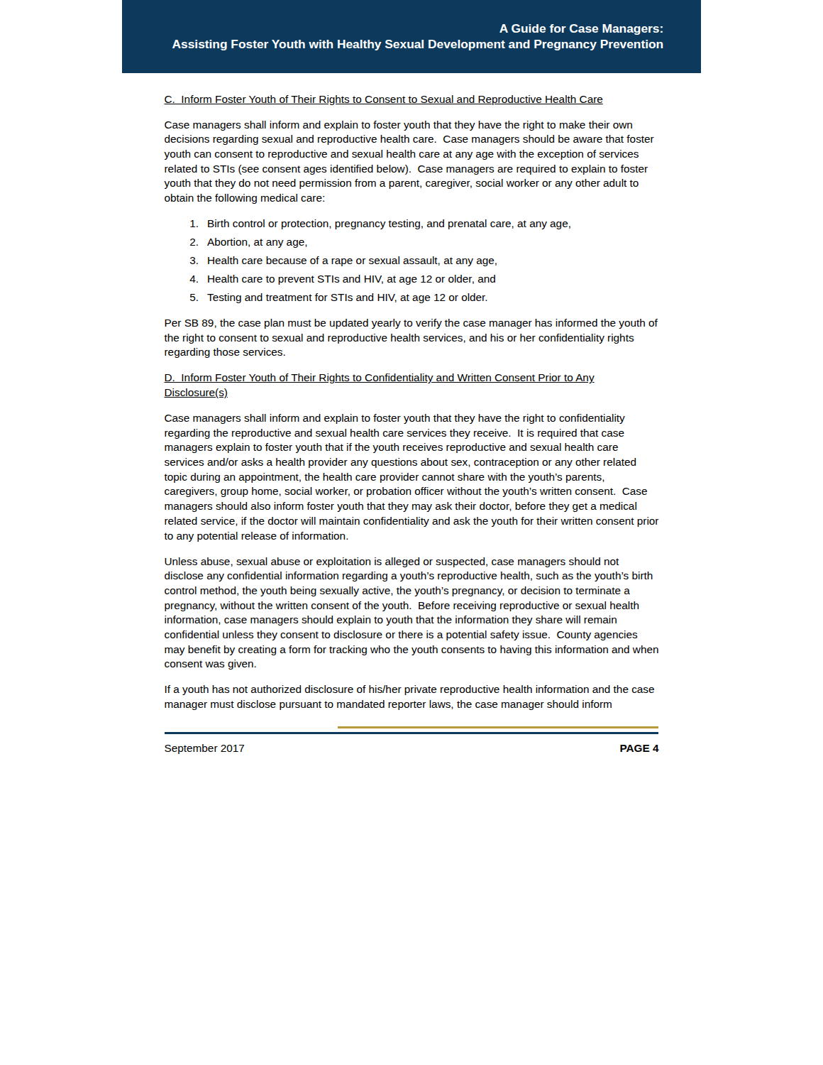A Guide for Case Managers:
Assisting Foster Youth with Healthy Sexual Development and Pregnancy Prevention
C. Inform Foster Youth of Their Rights to Consent to Sexual and Reproductive Health Care
Case managers shall inform and explain to foster youth that they have the right to make their own decisions regarding sexual and reproductive health care. Case managers should be aware that foster youth can consent to reproductive and sexual health care at any age with the exception of services related to STIs (see consent ages identified below). Case managers are required to explain to foster youth that they do not need permission from a parent, caregiver, social worker or any other adult to obtain the following medical care:
Birth control or protection, pregnancy testing, and prenatal care, at any age,
Abortion, at any age,
Health care because of a rape or sexual assault, at any age,
Health care to prevent STIs and HIV, at age 12 or older, and
Testing and treatment for STIs and HIV, at age 12 or older.
Per SB 89, the case plan must be updated yearly to verify the case manager has informed the youth of the right to consent to sexual and reproductive health services, and his or her confidentiality rights regarding those services.
D. Inform Foster Youth of Their Rights to Confidentiality and Written Consent Prior to Any Disclosure(s)
Case managers shall inform and explain to foster youth that they have the right to confidentiality regarding the reproductive and sexual health care services they receive. It is required that case managers explain to foster youth that if the youth receives reproductive and sexual health care services and/or asks a health provider any questions about sex, contraception or any other related topic during an appointment, the health care provider cannot share with the youth’s parents, caregivers, group home, social worker, or probation officer without the youth’s written consent. Case managers should also inform foster youth that they may ask their doctor, before they get a medical related service, if the doctor will maintain confidentiality and ask the youth for their written consent prior to any potential release of information.
Unless abuse, sexual abuse or exploitation is alleged or suspected, case managers should not disclose any confidential information regarding a youth’s reproductive health, such as the youth’s birth control method, the youth being sexually active, the youth’s pregnancy, or decision to terminate a pregnancy, without the written consent of the youth. Before receiving reproductive or sexual health information, case managers should explain to youth that the information they share will remain confidential unless they consent to disclosure or there is a potential safety issue. County agencies may benefit by creating a form for tracking who the youth consents to having this information and when consent was given.
If a youth has not authorized disclosure of his/her private reproductive health information and the case manager must disclose pursuant to mandated reporter laws, the case manager should inform
September 2017
PAGE 4